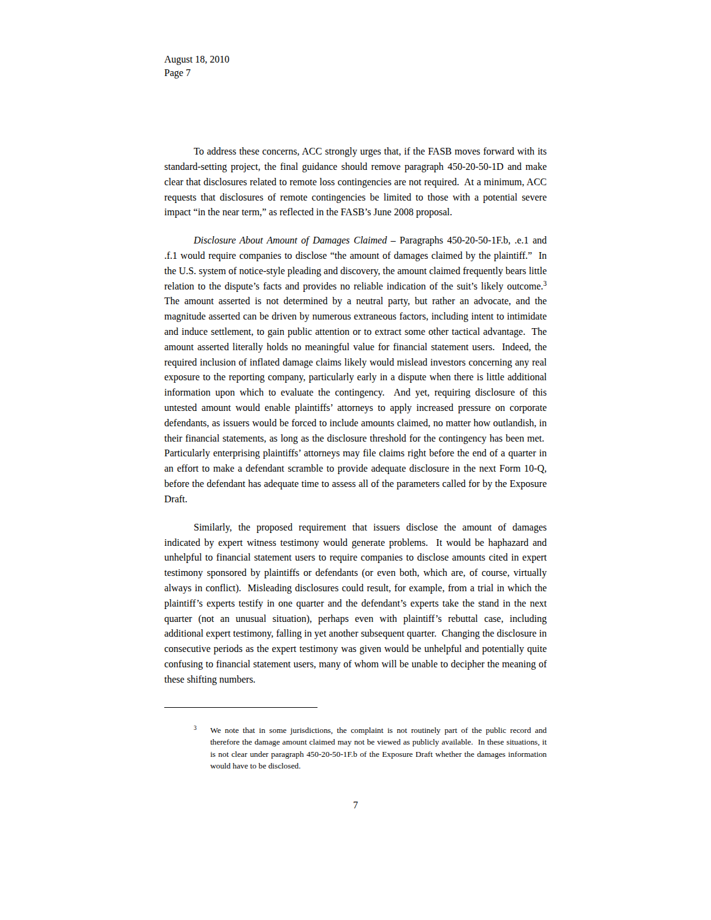August 18, 2010
Page 7
To address these concerns, ACC strongly urges that, if the FASB moves forward with its standard-setting project, the final guidance should remove paragraph 450-20-50-1D and make clear that disclosures related to remote loss contingencies are not required. At a minimum, ACC requests that disclosures of remote contingencies be limited to those with a potential severe impact “in the near term,” as reflected in the FASB’s June 2008 proposal.
Disclosure About Amount of Damages Claimed – Paragraphs 450-20-50-1F.b, .e.1 and .f.1 would require companies to disclose “the amount of damages claimed by the plaintiff.” In the U.S. system of notice-style pleading and discovery, the amount claimed frequently bears little relation to the dispute’s facts and provides no reliable indication of the suit’s likely outcome.3 The amount asserted is not determined by a neutral party, but rather an advocate, and the magnitude asserted can be driven by numerous extraneous factors, including intent to intimidate and induce settlement, to gain public attention or to extract some other tactical advantage. The amount asserted literally holds no meaningful value for financial statement users. Indeed, the required inclusion of inflated damage claims likely would mislead investors concerning any real exposure to the reporting company, particularly early in a dispute when there is little additional information upon which to evaluate the contingency. And yet, requiring disclosure of this untested amount would enable plaintiffs’ attorneys to apply increased pressure on corporate defendants, as issuers would be forced to include amounts claimed, no matter how outlandish, in their financial statements, as long as the disclosure threshold for the contingency has been met. Particularly enterprising plaintiffs’ attorneys may file claims right before the end of a quarter in an effort to make a defendant scramble to provide adequate disclosure in the next Form 10-Q, before the defendant has adequate time to assess all of the parameters called for by the Exposure Draft.
Similarly, the proposed requirement that issuers disclose the amount of damages indicated by expert witness testimony would generate problems. It would be haphazard and unhelpful to financial statement users to require companies to disclose amounts cited in expert testimony sponsored by plaintiffs or defendants (or even both, which are, of course, virtually always in conflict). Misleading disclosures could result, for example, from a trial in which the plaintiff’s experts testify in one quarter and the defendant’s experts take the stand in the next quarter (not an unusual situation), perhaps even with plaintiff’s rebuttal case, including additional expert testimony, falling in yet another subsequent quarter. Changing the disclosure in consecutive periods as the expert testimony was given would be unhelpful and potentially quite confusing to financial statement users, many of whom will be unable to decipher the meaning of these shifting numbers.
3
We note that in some jurisdictions, the complaint is not routinely part of the public record and therefore the damage amount claimed may not be viewed as publicly available. In these situations, it is not clear under paragraph 450-20-50-1F.b of the Exposure Draft whether the damages information would have to be disclosed.
7